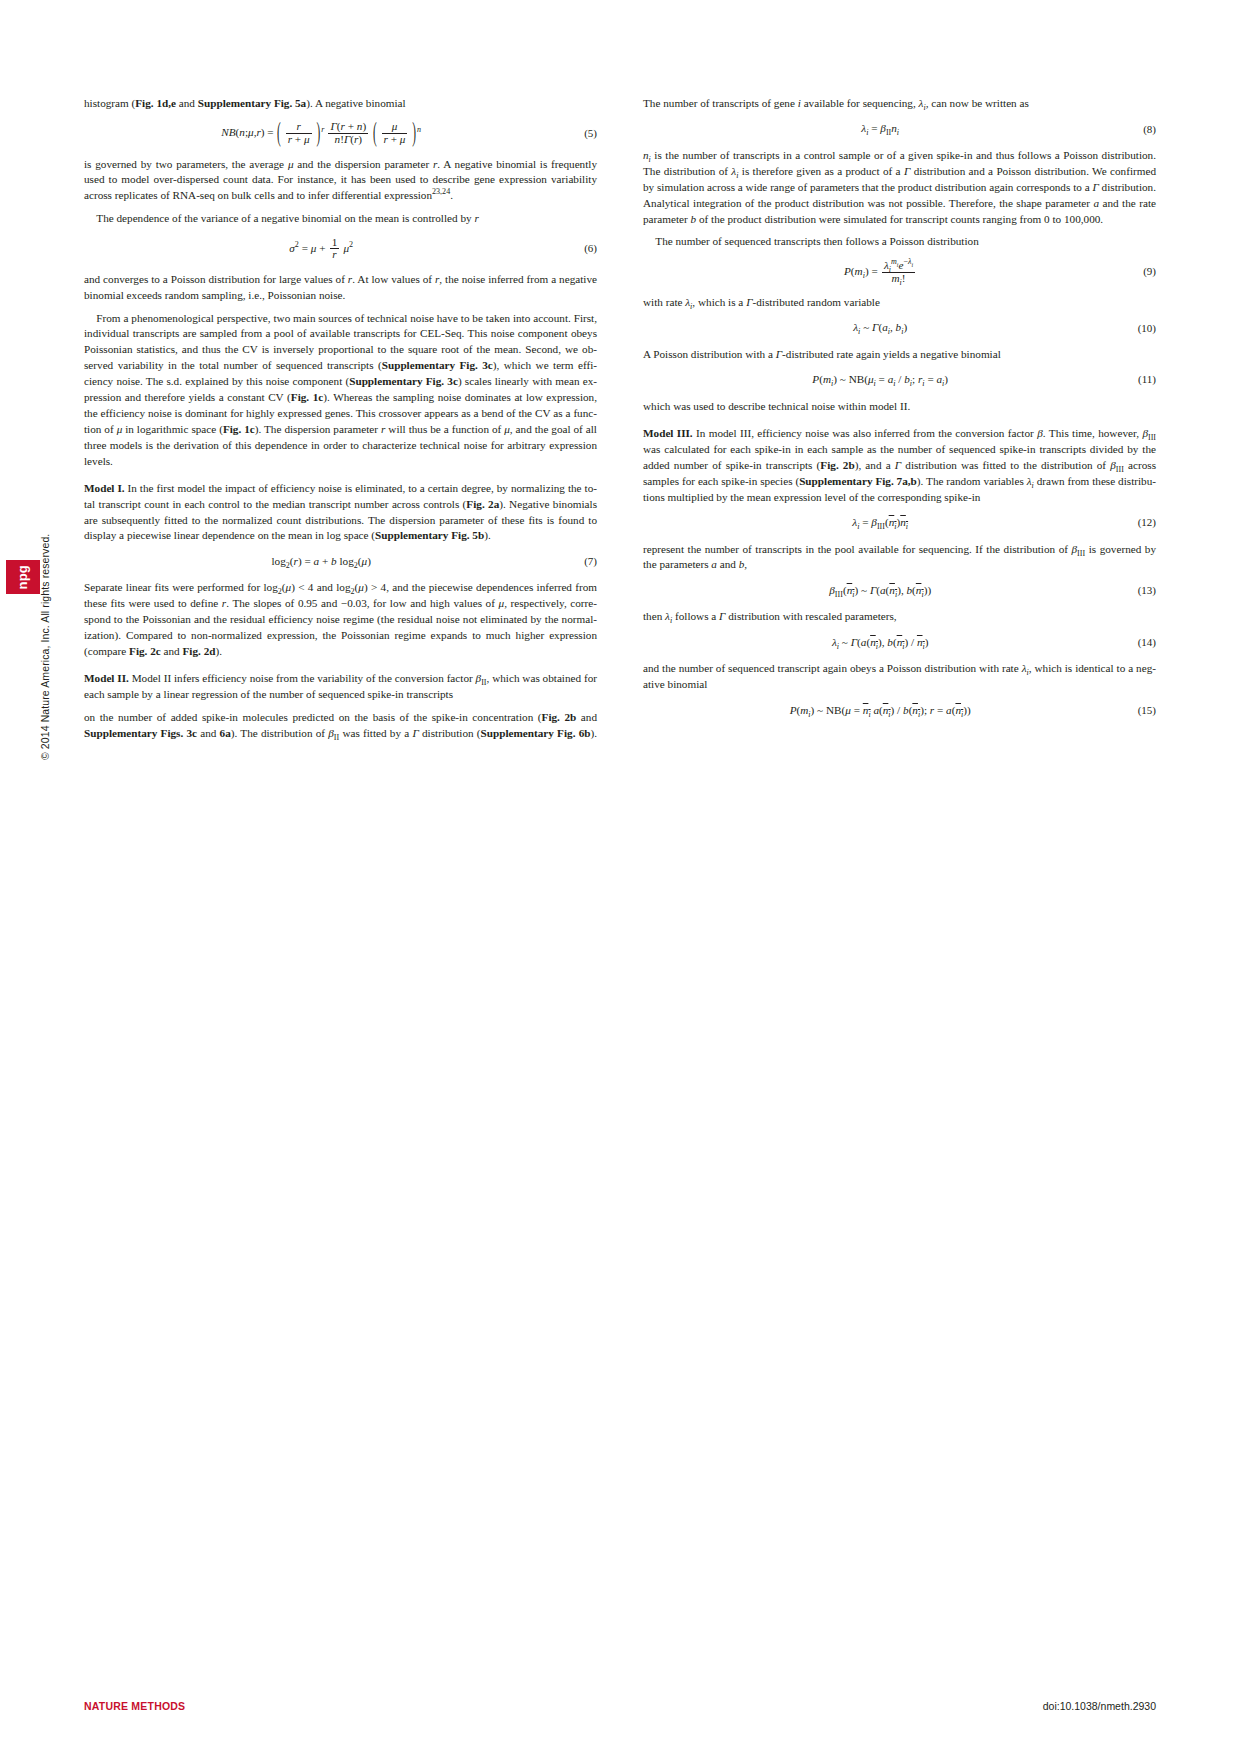© 2014 Nature America, Inc. All rights reserved.
npg
histogram (Fig. 1d,e and Supplementary Fig. 5a). A negative binomial
NB(n; μ, r) = ( rr + μ ) r Γ(r + n) n!Γ(r) ( μr + μ ) n
(5)
is governed by two parameters, the average μ and the dispersion parameter r. A negative binomial is frequently used to model over-dispersed count data. For instance, it has been used to describe gene expression variability across replicates of RNA-seq on bulk cells and to infer differential expression23,24.
The dependence of the variance of a negative binomial on the mean is controlled by r
σ2 = μ + 1 r μ2
(6)
and converges to a Poisson distribution for large values of r. At low values of r, the noise inferred from a negative binomial exceeds random sampling, i.e., Poissonian noise.
From a phenomenological perspective, two main sources of technical noise have to be taken into account. First, individual transcripts are sampled from a pool of available transcripts for CEL-Seq. This noise component obeys Poissonian statistics, and thus the CV is inversely proportional to the square root of the mean. Second, we observed variability in the total number of sequenced transcripts (Supplementary Fig. 3c), which we term efficiency noise. The s.d. explained by this noise component (Supplementary Fig. 3c) scales linearly with mean expression and therefore yields a constant CV (Fig. 1c). Whereas the sampling noise dominates at low expression, the efficiency noise is dominant for highly expressed genes. This crossover appears as a bend of the CV as a function of μ in logarithmic space (Fig. 1c). The dispersion parameter r will thus be a function of μ, and the goal of all three models is the derivation of this dependence in order to characterize technical noise for arbitrary expression levels.
Model I. In the first model the impact of efficiency noise is eliminated, to a certain degree, by normalizing the total transcript count in each control to the median transcript number across controls (Fig. 2a). Negative binomials are subsequently fitted to the normalized count distributions. The dispersion parameter of these fits is found to display a piecewise linear dependence on the mean in log space (Supplementary Fig. 5b).
log2(r) = a + b log2(μ)
(7)
Separate linear fits were performed for log2(μ) < 4 and log2(μ) > 4, and the piecewise dependences inferred from these fits were used to define r. The slopes of 0.95 and −0.03, for low and high values of μ, respectively, correspond to the Poissonian and the residual efficiency noise regime (the residual noise not eliminated by the normalization). Compared to non-normalized expression, the Poissonian regime expands to much higher expression (compare Fig. 2c and Fig. 2d).
Model II. Model II infers efficiency noise from the variability of the conversion factor βII, which was obtained for each sample by a linear regression of the number of sequenced spike-in transcripts
on the number of added spike-in molecules predicted on the basis of the spike-in concentration (Fig. 2b and Supplementary Figs. 3c and 6a). The distribution of βII was fitted by a Γ distribution (Supplementary Fig. 6b). The number of transcripts of gene i available for sequencing, λi, can now be written as
λi = βIIni
(8)
ni is the number of transcripts in a control sample or of a given spike-in and thus follows a Poisson distribution. The distribution of λi is therefore given as a product of a Γ distribution and a Poisson distribution. We confirmed by simulation across a wide range of parameters that the product distribution again corresponds to a Γ distribution. Analytical integration of the product distribution was not possible. Therefore, the shape parameter a and the rate parameter b of the product distribution were simulated for transcript counts ranging from 0 to 100,000.
The number of sequenced transcripts then follows a Poisson distribution
P(mi) = λimie−λi mi!
(9)
with rate λi, which is a Γ-distributed random variable
λi ~ Γ(ai, bi)
(10)
A Poisson distribution with a Γ-distributed rate again yields a negative binomial
P(mi) ~ NB(μi = ai / bi; ri = ai)
(11)
which was used to describe technical noise within model II.
Model III. In model III, efficiency noise was also inferred from the conversion factor β. This time, however, βIII was calculated for each spike-in in each sample as the number of sequenced spike-in transcripts divided by the added number of spike-in transcripts (Fig. 2b), and a Γ distribution was fitted to the distribution of βIII across samples for each spike-in species (Supplementary Fig. 7a,b). The random variables λi drawn from these distributions multiplied by the mean expression level of the corresponding spike-in
λi = βIII(ni)ni
(12)
represent the number of transcripts in the pool available for sequencing. If the distribution of βIII is governed by the parameters a and b,
βIII(ni) ~ Γ(a(ni), b(ni))
(13)
then λi follows a Γ distribution with rescaled parameters,
λi ~ Γ(a(ni), b(ni) / ni)
(14)
and the number of sequenced transcript again obeys a Poisson distribution with rate λi, which is identical to a negative binomial
P(mi) ~ NB(μ = ni a(ni) / b(ni); r = a(ni))
(15)
NATURE METHODS
doi:10.1038/nmeth.2930